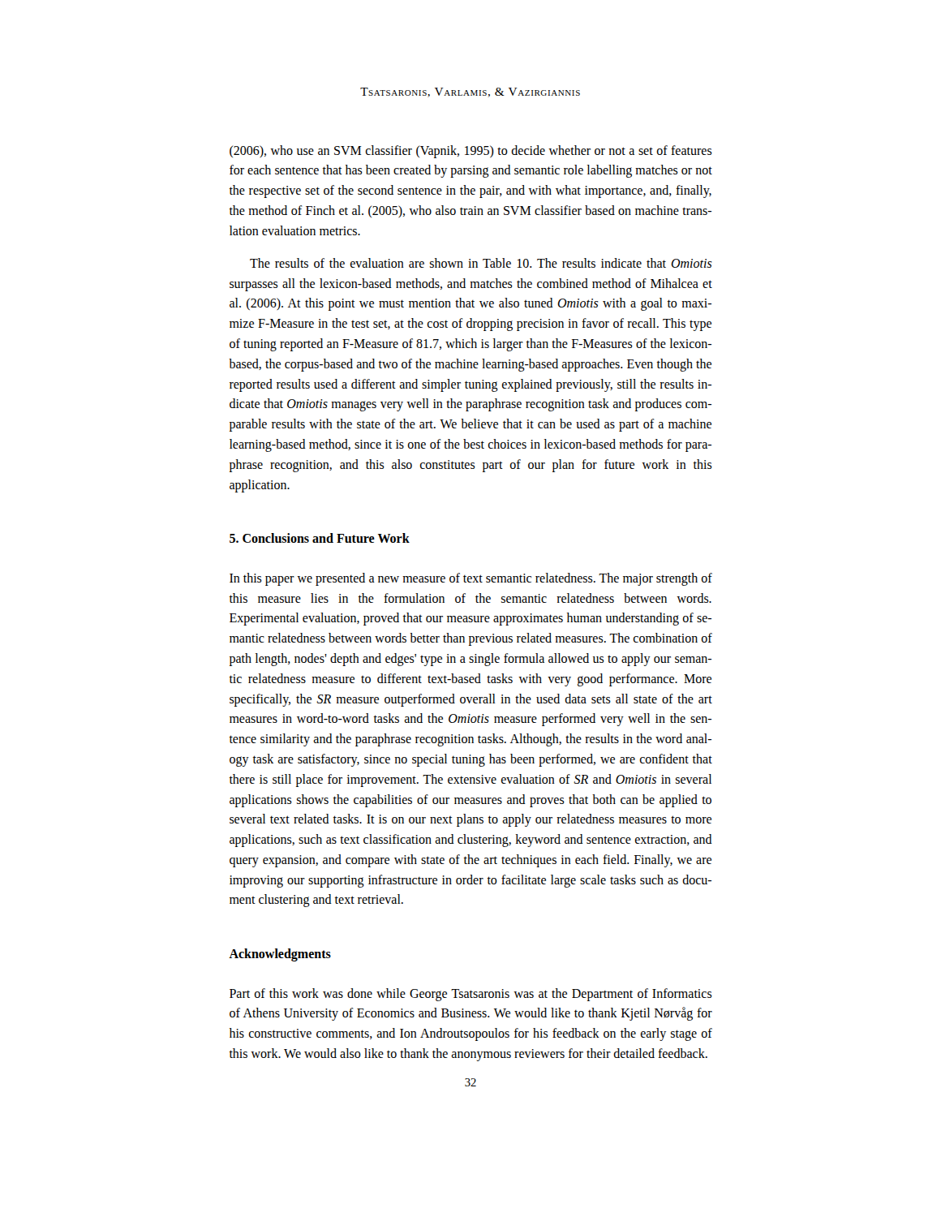Tsatsaronis, Varlamis, & Vazirgiannis
(2006), who use an SVM classifier (Vapnik, 1995) to decide whether or not a set of features for each sentence that has been created by parsing and semantic role labelling matches or not the respective set of the second sentence in the pair, and with what importance, and, finally, the method of Finch et al. (2005), who also train an SVM classifier based on machine translation evaluation metrics.
The results of the evaluation are shown in Table 10. The results indicate that Omiotis surpasses all the lexicon-based methods, and matches the combined method of Mihalcea et al. (2006). At this point we must mention that we also tuned Omiotis with a goal to maximize F-Measure in the test set, at the cost of dropping precision in favor of recall. This type of tuning reported an F-Measure of 81.7, which is larger than the F-Measures of the lexicon-based, the corpus-based and two of the machine learning-based approaches. Even though the reported results used a different and simpler tuning explained previously, still the results indicate that Omiotis manages very well in the paraphrase recognition task and produces comparable results with the state of the art. We believe that it can be used as part of a machine learning-based method, since it is one of the best choices in lexicon-based methods for paraphrase recognition, and this also constitutes part of our plan for future work in this application.
5. Conclusions and Future Work
In this paper we presented a new measure of text semantic relatedness. The major strength of this measure lies in the formulation of the semantic relatedness between words. Experimental evaluation, proved that our measure approximates human understanding of semantic relatedness between words better than previous related measures. The combination of path length, nodes' depth and edges' type in a single formula allowed us to apply our semantic relatedness measure to different text-based tasks with very good performance. More specifically, the SR measure outperformed overall in the used data sets all state of the art measures in word-to-word tasks and the Omiotis measure performed very well in the sentence similarity and the paraphrase recognition tasks. Although, the results in the word analogy task are satisfactory, since no special tuning has been performed, we are confident that there is still place for improvement. The extensive evaluation of SR and Omiotis in several applications shows the capabilities of our measures and proves that both can be applied to several text related tasks. It is on our next plans to apply our relatedness measures to more applications, such as text classification and clustering, keyword and sentence extraction, and query expansion, and compare with state of the art techniques in each field. Finally, we are improving our supporting infrastructure in order to facilitate large scale tasks such as document clustering and text retrieval.
Acknowledgments
Part of this work was done while George Tsatsaronis was at the Department of Informatics of Athens University of Economics and Business. We would like to thank Kjetil Nørvåg for his constructive comments, and Ion Androutsopoulos for his feedback on the early stage of this work. We would also like to thank the anonymous reviewers for their detailed feedback.
32